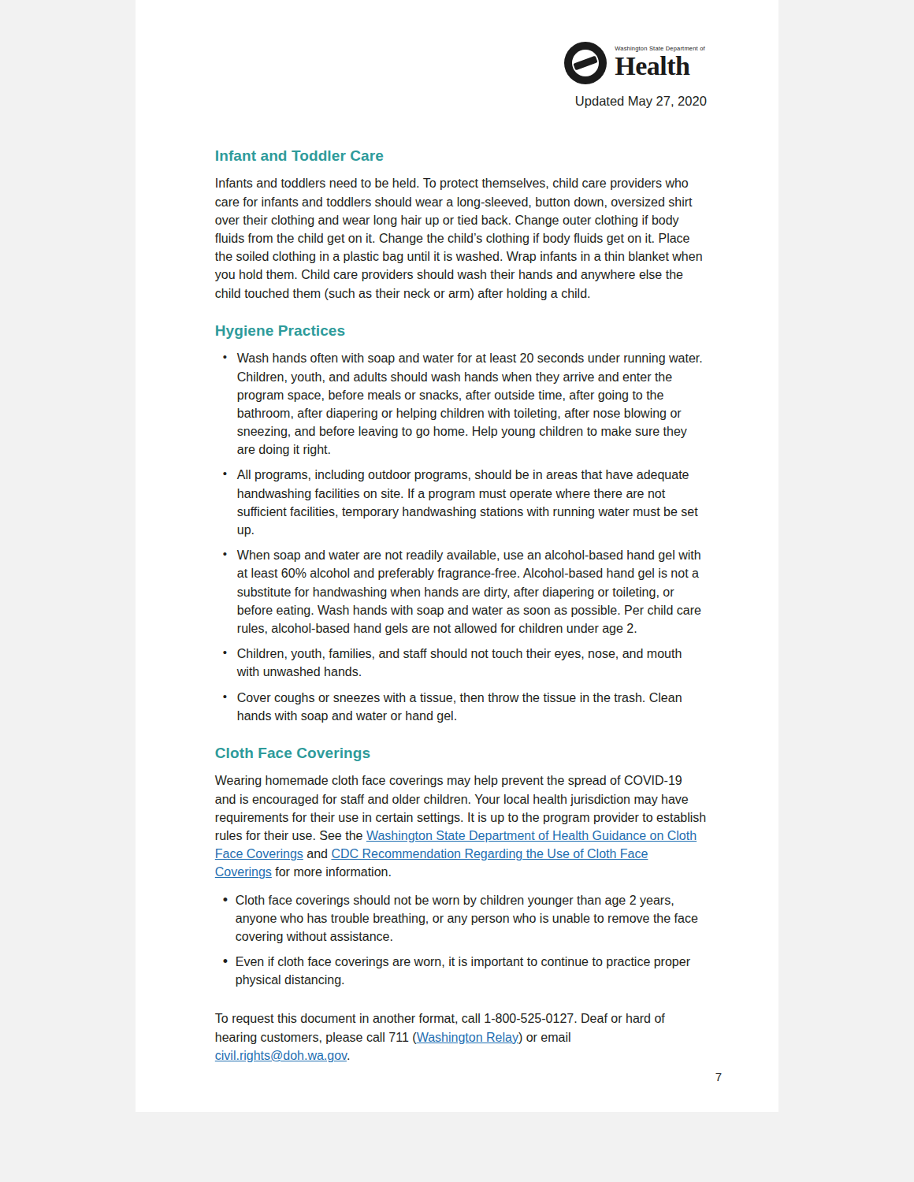Washington State Department of Health
Updated May 27, 2020
Infant and Toddler Care
Infants and toddlers need to be held. To protect themselves, child care providers who care for infants and toddlers should wear a long-sleeved, button down, oversized shirt over their clothing and wear long hair up or tied back. Change outer clothing if body fluids from the child get on it. Change the child’s clothing if body fluids get on it. Place the soiled clothing in a plastic bag until it is washed. Wrap infants in a thin blanket when you hold them. Child care providers should wash their hands and anywhere else the child touched them (such as their neck or arm) after holding a child.
Hygiene Practices
Wash hands often with soap and water for at least 20 seconds under running water. Children, youth, and adults should wash hands when they arrive and enter the program space, before meals or snacks, after outside time, after going to the bathroom, after diapering or helping children with toileting, after nose blowing or sneezing, and before leaving to go home. Help young children to make sure they are doing it right.
All programs, including outdoor programs, should be in areas that have adequate handwashing facilities on site. If a program must operate where there are not sufficient facilities, temporary handwashing stations with running water must be set up.
When soap and water are not readily available, use an alcohol-based hand gel with at least 60% alcohol and preferably fragrance-free. Alcohol-based hand gel is not a substitute for handwashing when hands are dirty, after diapering or toileting, or before eating. Wash hands with soap and water as soon as possible. Per child care rules, alcohol-based hand gels are not allowed for children under age 2.
Children, youth, families, and staff should not touch their eyes, nose, and mouth with unwashed hands.
Cover coughs or sneezes with a tissue, then throw the tissue in the trash. Clean hands with soap and water or hand gel.
Cloth Face Coverings
Wearing homemade cloth face coverings may help prevent the spread of COVID-19 and is encouraged for staff and older children. Your local health jurisdiction may have requirements for their use in certain settings. It is up to the program provider to establish rules for their use. See the Washington State Department of Health Guidance on Cloth Face Coverings and CDC Recommendation Regarding the Use of Cloth Face Coverings for more information.
Cloth face coverings should not be worn by children younger than age 2 years, anyone who has trouble breathing, or any person who is unable to remove the face covering without assistance.
Even if cloth face coverings are worn, it is important to continue to practice proper physical distancing.
To request this document in another format, call 1-800-525-0127. Deaf or hard of hearing customers, please call 711 (Washington Relay) or email civil.rights@doh.wa.gov.
7